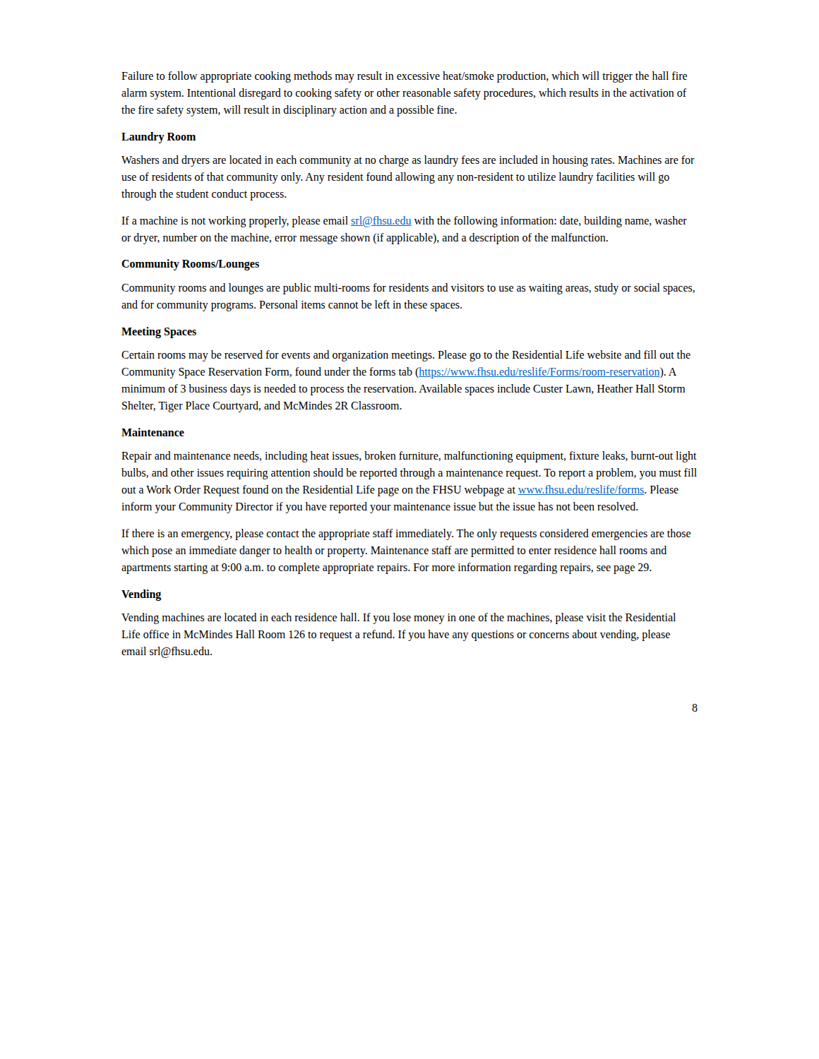Failure to follow appropriate cooking methods may result in excessive heat/smoke production, which will trigger the hall fire alarm system. Intentional disregard to cooking safety or other reasonable safety procedures, which results in the activation of the fire safety system, will result in disciplinary action and a possible fine.
Laundry Room
Washers and dryers are located in each community at no charge as laundry fees are included in housing rates. Machines are for use of residents of that community only. Any resident found allowing any non-resident to utilize laundry facilities will go through the student conduct process.
If a machine is not working properly, please email srl@fhsu.edu with the following information: date, building name, washer or dryer, number on the machine, error message shown (if applicable), and a description of the malfunction.
Community Rooms/Lounges
Community rooms and lounges are public multi-rooms for residents and visitors to use as waiting areas, study or social spaces, and for community programs. Personal items cannot be left in these spaces.
Meeting Spaces
Certain rooms may be reserved for events and organization meetings. Please go to the Residential Life website and fill out the Community Space Reservation Form, found under the forms tab (https://www.fhsu.edu/reslife/Forms/room-reservation). A minimum of 3 business days is needed to process the reservation. Available spaces include Custer Lawn, Heather Hall Storm Shelter, Tiger Place Courtyard, and McMindes 2R Classroom.
Maintenance
Repair and maintenance needs, including heat issues, broken furniture, malfunctioning equipment, fixture leaks, burnt-out light bulbs, and other issues requiring attention should be reported through a maintenance request. To report a problem, you must fill out a Work Order Request found on the Residential Life page on the FHSU webpage at www.fhsu.edu/reslife/forms. Please inform your Community Director if you have reported your maintenance issue but the issue has not been resolved.
If there is an emergency, please contact the appropriate staff immediately. The only requests considered emergencies are those which pose an immediate danger to health or property. Maintenance staff are permitted to enter residence hall rooms and apartments starting at 9:00 a.m. to complete appropriate repairs. For more information regarding repairs, see page 29.
Vending
Vending machines are located in each residence hall. If you lose money in one of the machines, please visit the Residential Life office in McMindes Hall Room 126 to request a refund. If you have any questions or concerns about vending, please email srl@fhsu.edu.
8